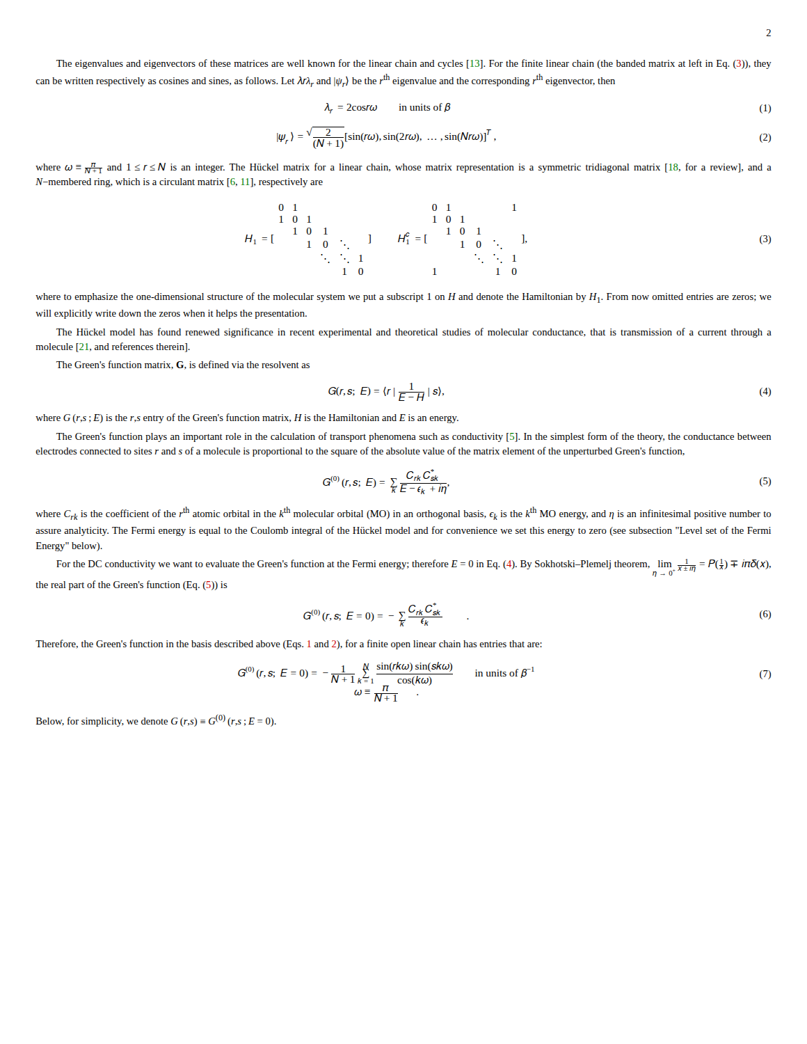2
The eigenvalues and eigenvectors of these matrices are well known for the linear chain and cycles [13]. For the finite linear chain (the banded matrix at left in Eq. (3)), they can be written respectively as cosines and sines, as follows. Let λrλr and |ψr⟩ be the rth eigenvalue and the corresponding rth eigenvector, then
λr = 2⁡cos⁡rω in units of β
(1)
|ψr⟩ = 2 (N+1) [ sin⁡(rω) , sin⁡(2rω) ,…, sin⁡(Nrω) ] T ,
(2)
where ω≡πN+1 and 1≤r≤N is an integer. The Hückel matrix for a linear chain, whose matrix representation is a symmetric tridiagonal matrix [18, for a review], and a N−membered ring, which is a circulant matrix [6, 11], respectively are
H1 = [ 01 101 101 10⋱ ⋱⋱1 10 ] H1c = [ 011 101 101 10⋱ ⋱⋱1 110 ] ,
(3)
where to emphasize the one-dimensional structure of the molecular system we put a subscript 1 on H and denote the Hamiltonian by H1. From now omitted entries are zeros; we will explicitly write down the zeros when it helps the presentation.
The Hückel model has found renewed significance in recent experimental and theoretical studies of molecular conductance, that is transmission of a current through a molecule [21, and references therein].
The Green's function matrix, G, is defined via the resolvent as
G⁡(r,s;E) = ⟨r| 1E−H |s⟩,
(4)
where G (r,s ; E) is the r,s entry of the Green's function matrix, H is the Hamiltonian and E is an energy.
The Green's function plays an important role in the calculation of transport phenomena such as conductivity [5]. In the simplest form of the theory, the conductance between electrodes connected to sites r and s of a molecule is proportional to the square of the absolute value of the matrix element of the unperturbed Green's function,
G(0) ⁡(r,s;E) = ∑k CrkCsk* E−ϵk+iη ,
(5)
where Crk is the coefficient of the rth atomic orbital in the kth molecular orbital (MO) in an orthogonal basis, ϵk is the kth MO energy, and η is an infinitesimal positive number to assure analyticity. The Fermi energy is equal to the Coulomb integral of the Hückel model and for convenience we set this energy to zero (see subsection "Level set of the Fermi Energy" below).
For the DC conductivity we want to evaluate the Green's function at the Fermi energy; therefore E = 0 in Eq. (4). By Sokhotski–Plemelj theorem, limη→0+1x±iη=P(1x)∓iπδ(x), the real part of the Green's function (Eq. (5)) is
G(0) ⁡(r,s;E=0) = − ∑k CrkCsk* ϵk .
(6)
Therefore, the Green's function in the basis described above (Eqs. 1 and 2), for a finite open linear chain has entries that are:
G(0) ⁡(r,s;E=0) = − 1N+1 ∑ k=1 N sin⁡(rkω)sin⁡(skω) cos⁡(kω) in units of β−1
(7)
ω ≡ πN+1 .
Below, for simplicity, we denote G (r,s) ≡ G(0) (r,s ; E = 0).